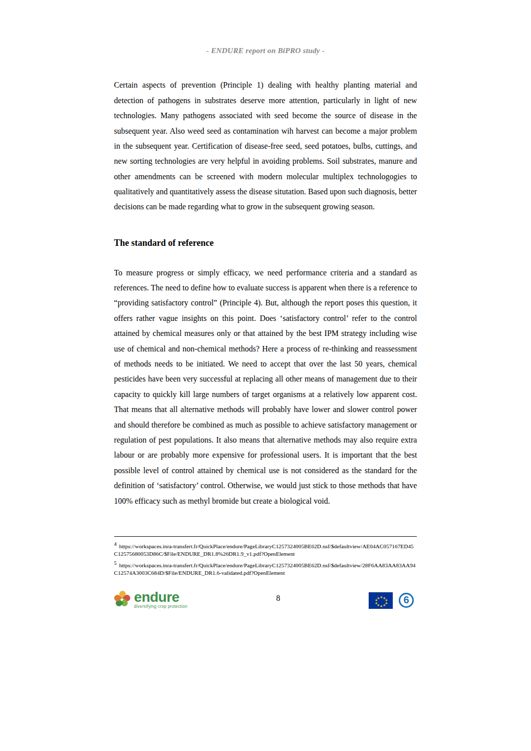- ENDURE report on BiPRO study -
Certain aspects of prevention (Principle 1) dealing with healthy planting material and detection of pathogens in substrates deserve more attention, particularly in light of new technologies. Many pathogens associated with seed become the source of disease in the subsequent year. Also weed seed as contamination wih harvest can become a major problem in the subsequent year. Certification of disease-free seed, seed potatoes, bulbs, cuttings, and new sorting technologies are very helpful in avoiding problems. Soil substrates, manure and other amendments can be screened with modern molecular multiplex technologogies to qualitatively and quantitatively assess the disease situtation. Based upon such diagnosis, better decisions can be made regarding what to grow in the subsequent growing season.
The standard of reference
To measure progress or simply efficacy, we need performance criteria and a standard as references. The need to define how to evaluate success is apparent when there is a reference to “providing satisfactory control” (Principle 4). But, although the report poses this question, it offers rather vague insights on this point. Does ‘satisfactory control’ refer to the control attained by chemical measures only or that attained by the best IPM strategy including wise use of chemical and non-chemical methods? Here a process of re-thinking and reassessment of methods needs to be initiated. We need to accept that over the last 50 years, chemical pesticides have been very successful at replacing all other means of management due to their capacity to quickly kill large numbers of target organisms at a relatively low apparent cost. That means that all alternative methods will probably have lower and slower control power and should therefore be combined as much as possible to achieve satisfactory management or regulation of pest populations. It also means that alternative methods may also require extra labour or are probably more expensive for professional users. It is important that the best possible level of control attained by chemical use is not considered as the standard for the definition of ‘satisfactory’ control. Otherwise, we would just stick to those methods that have 100% efficacy such as methyl bromide but create a biological void.
4 https://workspaces.inra-transfert.fr/QuickPlace/endure/PageLibraryC1257324005BE62D.nsf/$defaultview/AE04AC057167ED45C12575680053D86C/$File/ENDURE_DR1.8%26DR1.9_v1.pdf?OpenElement
5 https://workspaces.inra-transfert.fr/QuickPlace/endure/PageLibraryC1257324005BE62D.nsf/$defaultview/28F6AA83AA83AA94C12574A3003C684D/$File/ENDURE_DR1.6-validated.pdf?OpenElement
endure diversifying crop protection
8
★ ★ ★ ★ ★ ★ ★ ★ ★ ★
6